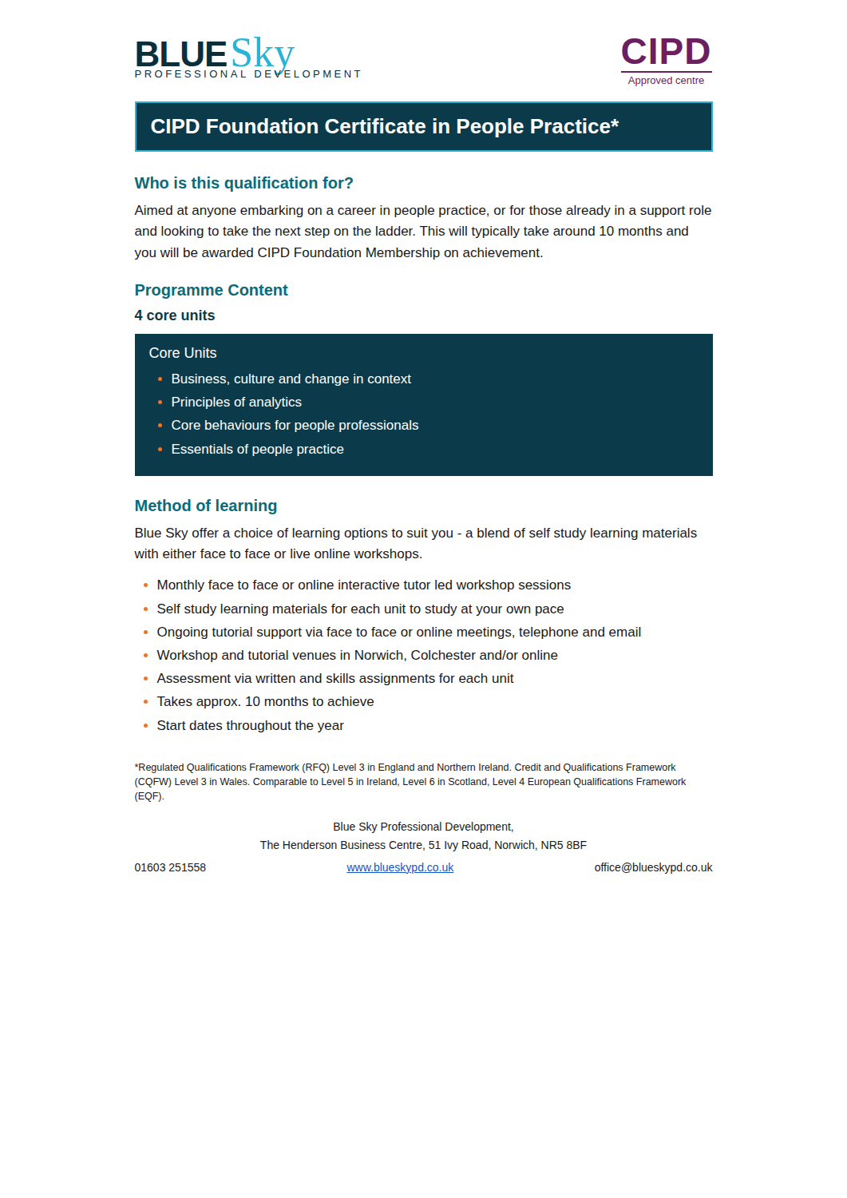BLUE Sky
Professional Development
CIPD
Approved centre
CIPD Foundation Certificate in People Practice*
Who is this qualification for?
Aimed at anyone embarking on a career in people practice, or for those already in a support role and looking to take the next step on the ladder. This will typically take around 10 months and you will be awarded CIPD Foundation Membership on achievement.
Programme Content
4 core units
Core Units
Business, culture and change in context
Principles of analytics
Core behaviours for people professionals
Essentials of people practice
Method of learning
Blue Sky offer a choice of learning options to suit you - a blend of self study learning materials with either face to face or live online workshops.
Monthly face to face or online interactive tutor led workshop sessions
Self study learning materials for each unit to study at your own pace
Ongoing tutorial support via face to face or online meetings, telephone and email
Workshop and tutorial venues in Norwich, Colchester and/or online
Assessment via written and skills assignments for each unit
Takes approx. 10 months to achieve
Start dates throughout the year
*Regulated Qualifications Framework (RFQ) Level 3 in England and Northern Ireland. Credit and Qualifications Framework (CQFW) Level 3 in Wales. Comparable to Level 5 in Ireland, Level 6 in Scotland, Level 4 European Qualifications Framework (EQF).
Blue Sky Professional Development,
The Henderson Business Centre, 51 Ivy Road, Norwich, NR5 8BF
01603 251558 www.blueskypd.co.uk office@blueskypd.co.uk